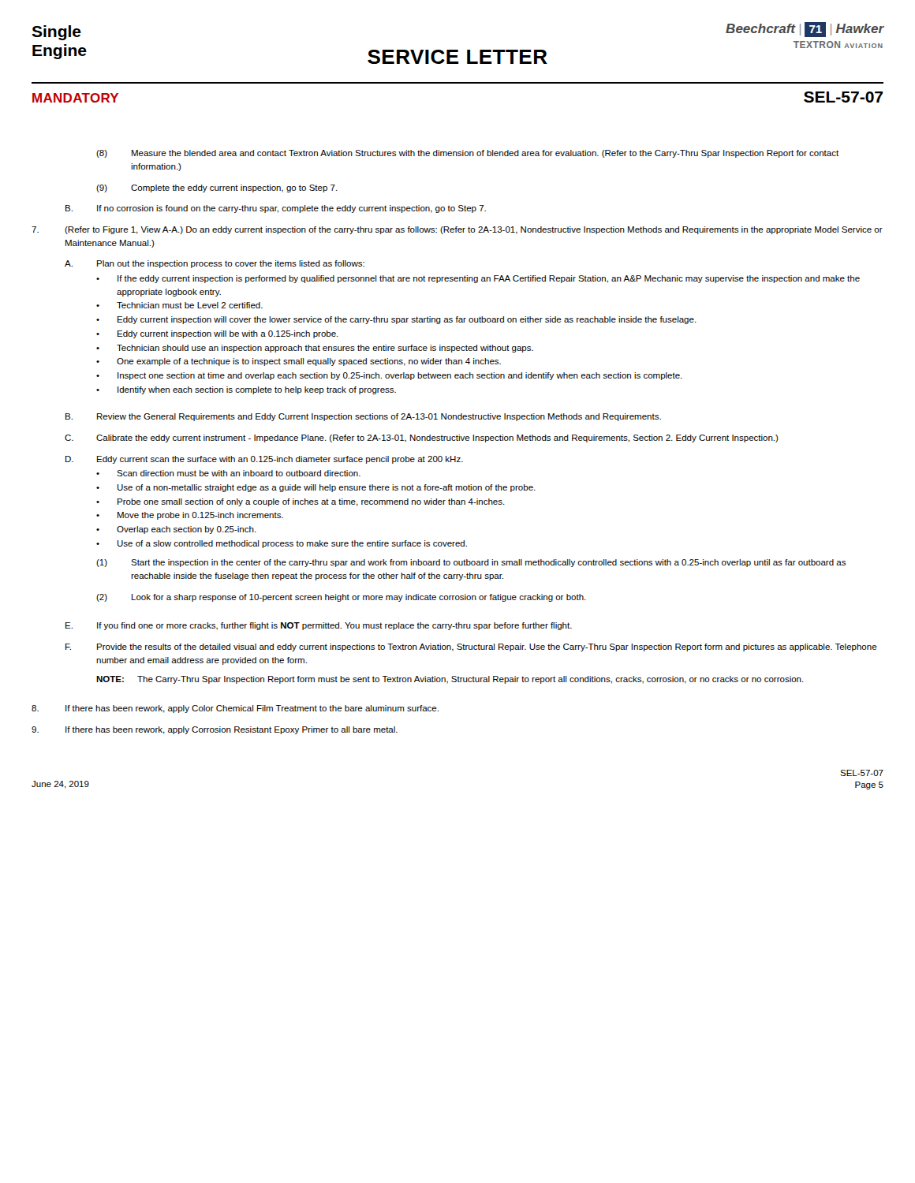Single
Engine
SERVICE LETTER
Beechcraft|71|Hawker
TEXTRON AVIATION
MANDATORY
SEL-57-07
(8)
Measure the blended area and contact Textron Aviation Structures with the dimension of blended area for evaluation. (Refer to the Carry-Thru Spar Inspection Report for contact information.)
(9)
Complete the eddy current inspection, go to Step 7.
B.
If no corrosion is found on the carry-thru spar, complete the eddy current inspection, go to Step 7.
7.
(Refer to Figure 1, View A-A.) Do an eddy current inspection of the carry-thru spar as follows: (Refer to 2A-13-01, Nondestructive Inspection Methods and Requirements in the appropriate Model Service or Maintenance Manual.)
A.
Plan out the inspection process to cover the items listed as follows:
•If the eddy current inspection is performed by qualified personnel that are not representing an FAA Certified Repair Station, an A&P Mechanic may supervise the inspection and make the appropriate logbook entry.
•Technician must be Level 2 certified.
•Eddy current inspection will cover the lower service of the carry-thru spar starting as far outboard on either side as reachable inside the fuselage.
•Eddy current inspection will be with a 0.125-inch probe.
•Technician should use an inspection approach that ensures the entire surface is inspected without gaps.
•One example of a technique is to inspect small equally spaced sections, no wider than 4 inches.
•Inspect one section at time and overlap each section by 0.25-inch. overlap between each section and identify when each section is complete.
•Identify when each section is complete to help keep track of progress.
B.
Review the General Requirements and Eddy Current Inspection sections of 2A-13-01 Nondestructive Inspection Methods and Requirements.
C.
Calibrate the eddy current instrument - Impedance Plane. (Refer to 2A-13-01, Nondestructive Inspection Methods and Requirements, Section 2. Eddy Current Inspection.)
D.
Eddy current scan the surface with an 0.125-inch diameter surface pencil probe at 200 kHz.
•Scan direction must be with an inboard to outboard direction.
•Use of a non-metallic straight edge as a guide will help ensure there is not a fore-aft motion of the probe.
•Probe one small section of only a couple of inches at a time, recommend no wider than 4-inches.
•Move the probe in 0.125-inch increments.
•Overlap each section by 0.25-inch.
•Use of a slow controlled methodical process to make sure the entire surface is covered.
(1)
Start the inspection in the center of the carry-thru spar and work from inboard to outboard in small methodically controlled sections with a 0.25-inch overlap until as far outboard as reachable inside the fuselage then repeat the process for the other half of the carry-thru spar.
(2)
Look for a sharp response of 10-percent screen height or more may indicate corrosion or fatigue cracking or both.
E.
If you find one or more cracks, further flight is NOT permitted. You must replace the carry-thru spar before further flight.
F.
Provide the results of the detailed visual and eddy current inspections to Textron Aviation, Structural Repair. Use the Carry-Thru Spar Inspection Report form and pictures as applicable. Telephone number and email address are provided on the form.
NOTE:
The Carry-Thru Spar Inspection Report form must be sent to Textron Aviation, Structural Repair to report all conditions, cracks, corrosion, or no cracks or no corrosion.
8.
If there has been rework, apply Color Chemical Film Treatment to the bare aluminum surface.
9.
If there has been rework, apply Corrosion Resistant Epoxy Primer to all bare metal.
June 24, 2019
SEL-57-07
Page 5